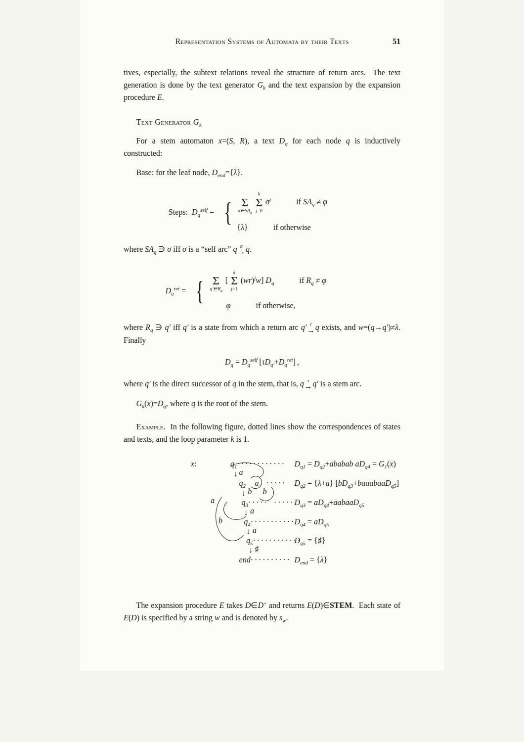Representation Systems of Automata by their Texts 51
tives, especially, the subtext relations reveal the structure of return arcs. The text generation is done by the text generator Gk and the text expansion by the expansion procedure E.
Text Generator Gk
For a stem automaton x=(S, R), a text Dq for each node q is inductively constructed:
Base: for the leaf node, Dend={λ}.
Steps: Dqself = { Σσ∈SAq kΣj=0 σj if SAq ≠ φ {λ} if otherwise
where SAq ∋ σ iff σ is a “self arc” qσ→q.
Dqret = { Σq′∈Rq [ kΣj=1 (wr)jw] Dq if Rq ≠ φ φ if otherwise,
where Rq ∋ q′ iff q′ is a state from which a return arc q′r→q exists, and w=(q→q′)≠λ. Finally
Dq = Dqself [τDq′+Dqret] ,
where q′ is the direct successor of q in the stem, that is, qτ→q′ is a stem arc.
Gk(x)=Dq, where q is the root of the stem.
Example. In the following figure, dotted lines show the correspondences of states and texts, and the loop parameter k is 1.
x: q1············ Dq1 = Dq2+ababab aDq4 = G1(x) ↓ a q2 a ····· Dq2 = {λ+a} [bDq3+baaabaaDq5] ↓ b b a q3····· ····· Dq3 = aDq4+aabaaDq5 ↓ a b q4··········· Dq4 = aDq5 ↓ a q5············ Dq5 = {♯} ↓ ♯ end·········· Dend = {λ}
The expansion procedure E takes D∈D+ and returns E(D)∈STEM. Each state of E(D) is specified by a string w and is denoted by sw.